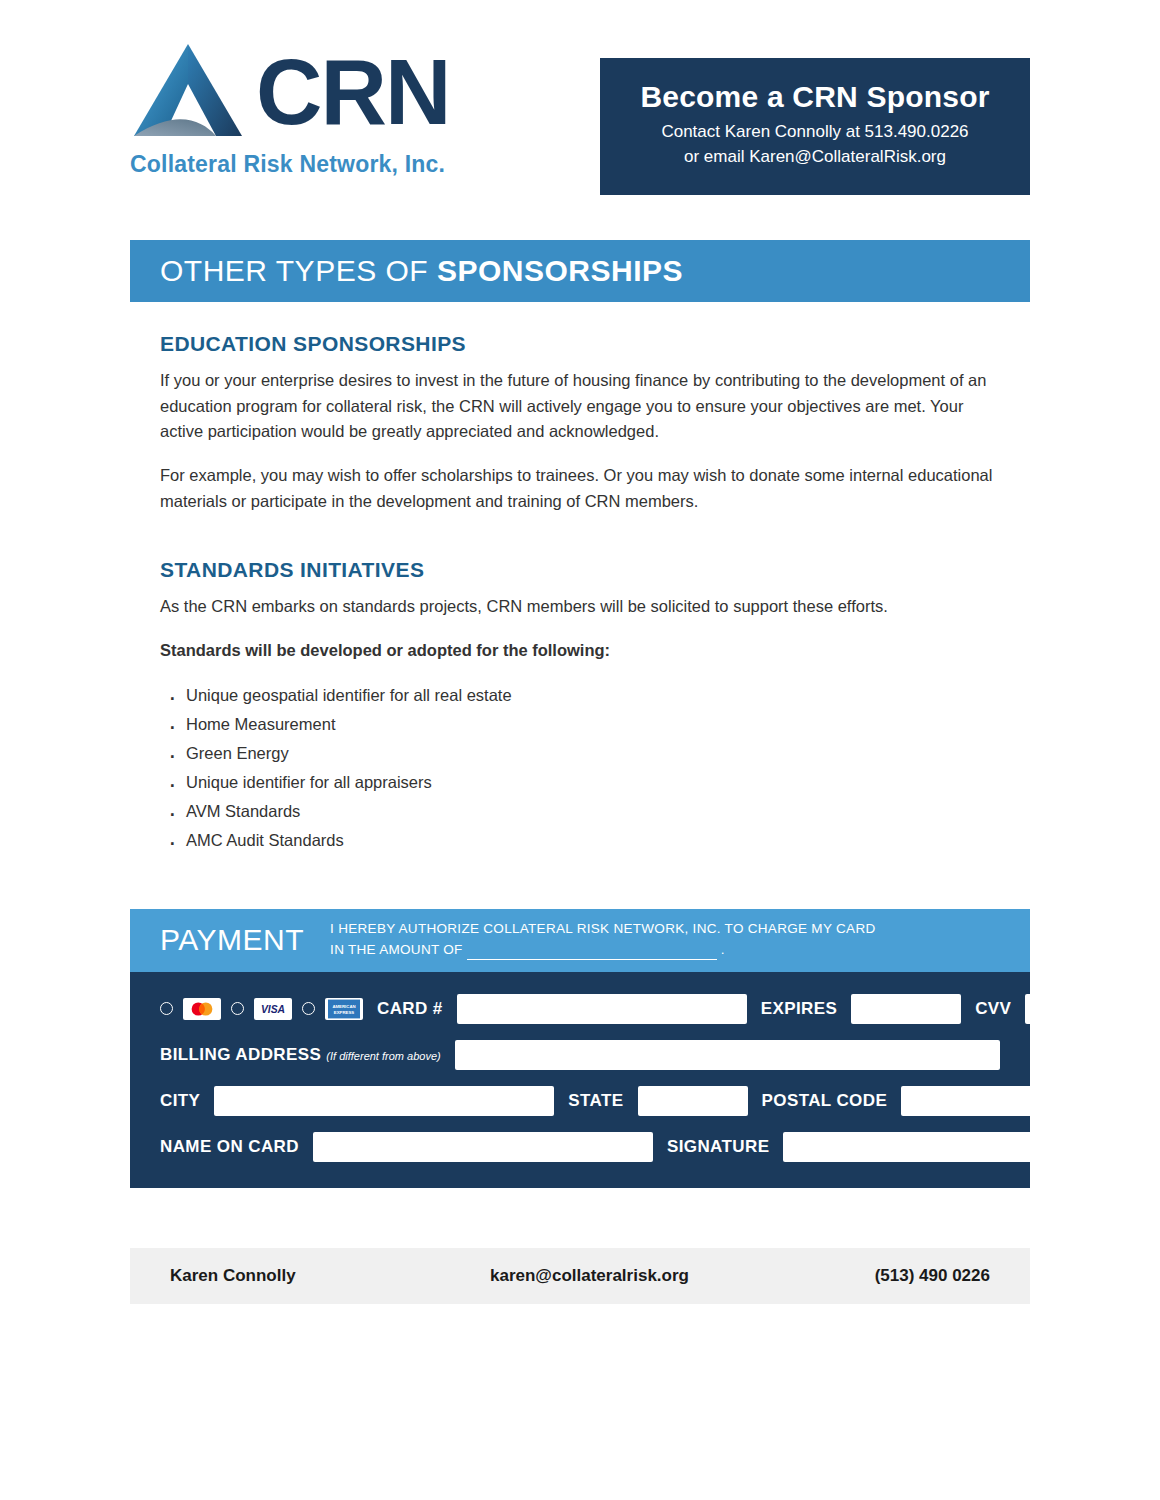CRN
Collateral Risk Network, Inc.
Become a CRN Sponsor
Contact Karen Connolly at 513.490.0226
or email Karen@CollateralRisk.org
OTHER TYPES OF SPONSORSHIPS
EDUCATION SPONSORSHIPS
If you or your enterprise desires to invest in the future of housing finance by contributing to the development of an education program for collateral risk, the CRN will actively engage you to ensure your objectives are met. Your active participation would be greatly appreciated and acknowledged.
For example, you may wish to offer scholarships to trainees. Or you may wish to donate some internal educational materials or participate in the development and training of CRN members.
STANDARDS INITIATIVES
As the CRN embarks on standards projects, CRN members will be solicited to support these efforts.
Standards will be developed or adopted for the following:
Unique geospatial identifier for all real estate
Home Measurement
Green Energy
Unique identifier for all appraisers
AVM Standards
AMC Audit Standards
PAYMENT
I hereby authorize Collateral Risk Network, Inc. to charge my card
in the amount of .
VISA AMERICAN EXPRESS
CARD #
EXPIRES
CVV
BILLING ADDRESS (If different from above)
CITY
STATE
POSTAL CODE
NAME ON CARD
SIGNATURE
Karen Connolly
karen@collateralrisk.org
(513) 490 0226